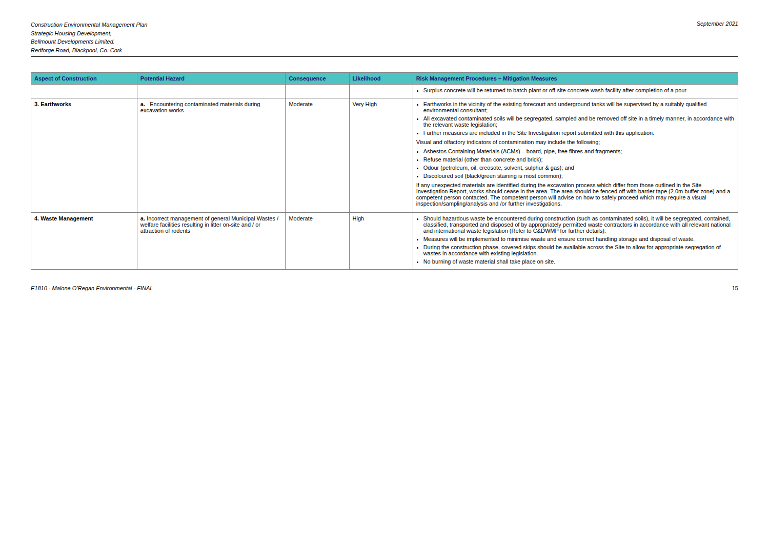Construction Environmental Management Plan
Strategic Housing Development,
Bellmount Developments Limited.
Redforge Road, Blackpool, Co. Cork
September 2021
| Aspect of Construction | Potential Hazard | Consequence | Likelihood | Risk Management Procedures – Mitigation Measures |
| --- | --- | --- | --- | --- |
| | | | | Surplus concrete will be returned to batch plant or off-site concrete wash facility after completion of a pour. |
| 3. Earthworks | a. Encountering contaminated materials during excavation works | Moderate | Very High | Earthworks in the vicinity of the existing forecourt and underground tanks will be supervised by a suitably qualified environmental consultant; All excavated contaminated soils will be segregated, sampled and be removed off site in a timely manner, in accordance with the relevant waste legislation; Further measures are included in the Site Investigation report submitted with this application. Visual and olfactory indicators of contamination may include the following; Asbestos Containing Materials (ACMs) – board, pipe, free fibres and fragments; Refuse material (other than concrete and brick); Odour (petroleum, oil, creosote, solvent, sulphur & gas); and Discoloured soil (black/green staining is most common); If any unexpected materials are identified during the excavation process which differ from those outlined in the Site Investigation Report, works should cease in the area. The area should be fenced off with barrier tape (2.0m buffer zone) and a competent person contacted. The competent person will advise on how to safely proceed which may require a visual inspection/sampling/analysis and /or further investigations. |
| 4. Waste Management | a. Incorrect management of general Municipal Wastes / welfare facilities resulting in litter on-site and / or attraction of rodents | Moderate | High | Should hazardous waste be encountered during construction (such as contaminated soils), it will be segregated, contained, classified, transported and disposed of by appropriately permitted waste contractors in accordance with all relevant national and international waste legislation (Refer to C&DWMP for further details). Measures will be implemented to minimise waste and ensure correct handling storage and disposal of waste. During the construction phase, covered skips should be available across the Site to allow for appropriate segregation of wastes in accordance with existing legislation. No burning of waste material shall take place on site. |
E1810 - Malone O’Regan Environmental - FINAL
15